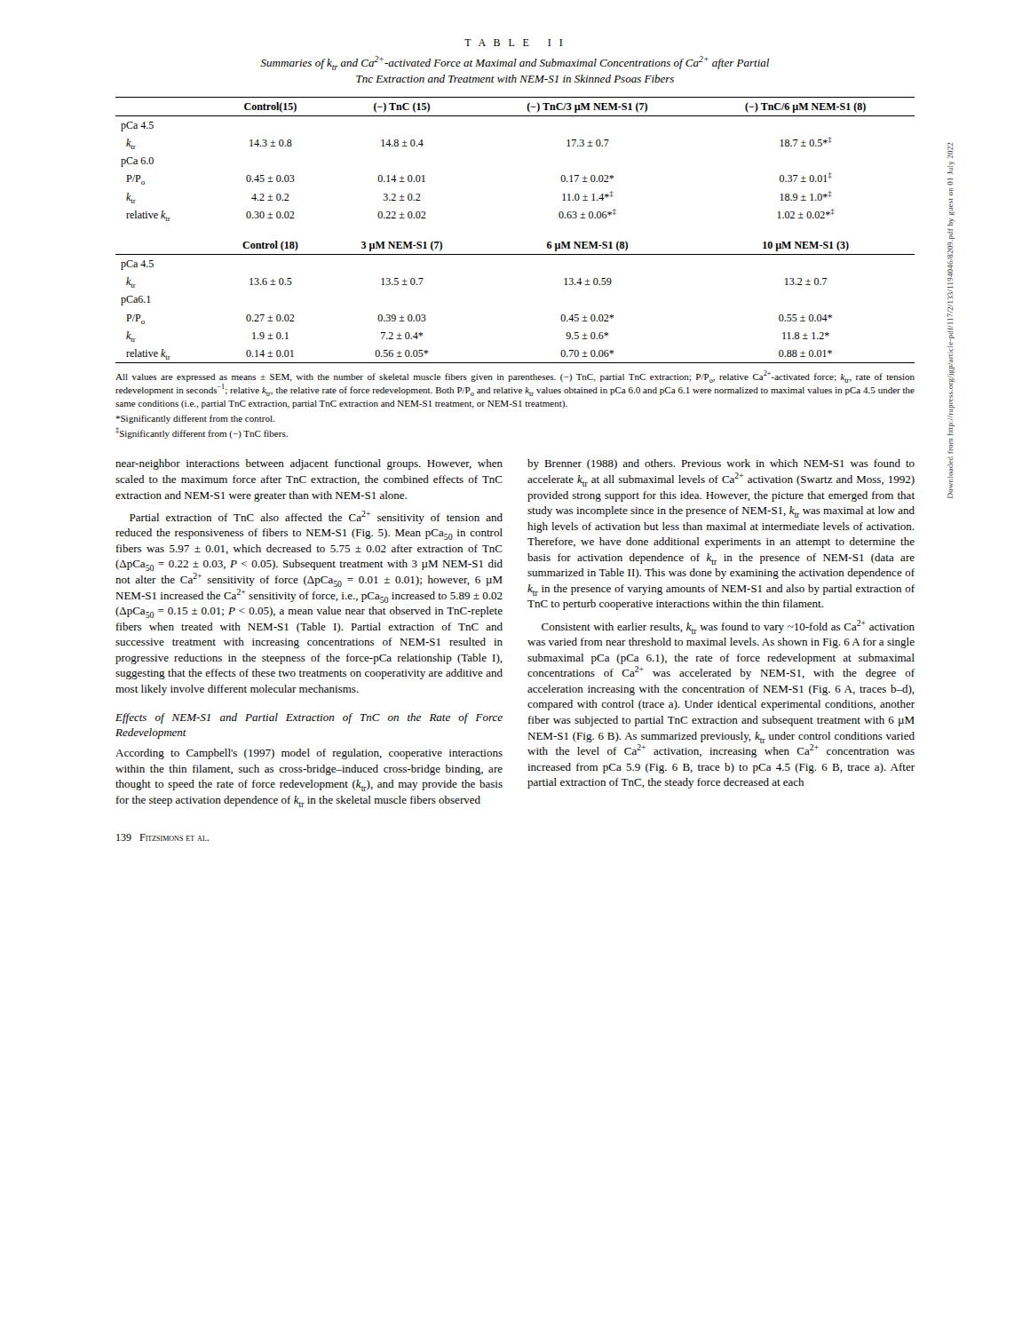Downloaded from http://rupress.org/jgp/article-pdf/117/2/133/1194046/8209.pdf by guest on 01 July 2022
T A B L E I I
Summaries of ktr and Ca2+-activated Force at Maximal and Submaximal Concentrations of Ca2+ after Partial
Tnc Extraction and Treatment with NEM-S1 in Skinned Psoas Fibers
| | Control(15) | (−) TnC (15) | (−) TnC/3 µM NEM-S1 (7) | (−) TnC/6 µM NEM-S1 (8) |
| --- | --- | --- | --- | --- |
| pCa 4.5 | | | | |
| k tr | 14.3 ± 0.8 | 14.8 ± 0.4 | 17.3 ± 0.7 | 18.7 ± 0.5* ‡ |
| pCa 6.0 | | | | |
| P/P o | 0.45 ± 0.03 | 0.14 ± 0.01 | 0.17 ± 0.02* | 0.37 ± 0.01 ‡ |
| k tr | 4.2 ± 0.2 | 3.2 ± 0.2 | 11.0 ± 1.4* ‡ | 18.9 ± 1.0* ‡ |
| relative k tr | 0.30 ± 0.02 | 0.22 ± 0.02 | 0.63 ± 0.06* ‡ | 1.02 ± 0.02* ‡ |
| | Control (18) | 3 µM NEM-S1 (7) | 6 µM NEM-S1 (8) | 10 µM NEM-S1 (3) |
| pCa 4.5 | | | | |
| k tr | 13.6 ± 0.5 | 13.5 ± 0.7 | 13.4 ± 0.59 | 13.2 ± 0.7 |
| pCa6.1 | | | | |
| P/P o | 0.27 ± 0.02 | 0.39 ± 0.03 | 0.45 ± 0.02* | 0.55 ± 0.04* |
| k tr | 1.9 ± 0.1 | 7.2 ± 0.4* | 9.5 ± 0.6* | 11.8 ± 1.2* |
| relative k tr | 0.14 ± 0.01 | 0.56 ± 0.05* | 0.70 ± 0.06* | 0.88 ± 0.01* |
All values are expressed as means ± SEM, with the number of skeletal muscle fibers given in parentheses. (−) TnC, partial TnC extraction; P/Po, relative Ca2+-activated force; ktr, rate of tension redevelopment in seconds−1; relative ktr, the relative rate of force redevelopment. Both P/Po and relative ktr values obtained in pCa 6.0 and pCa 6.1 were normalized to maximal values in pCa 4.5 under the same conditions (i.e., partial TnC extraction, partial TnC extraction and NEM-S1 treatment, or NEM-S1 treatment).
*Significantly different from the control.
‡Significantly different from (−) TnC fibers.
near-neighbor interactions between adjacent functional groups. However, when scaled to the maximum force after TnC extraction, the combined effects of TnC extraction and NEM-S1 were greater than with NEM-S1 alone.
Partial extraction of TnC also affected the Ca2+ sensitivity of tension and reduced the responsiveness of fibers to NEM-S1 (Fig. 5). Mean pCa50 in control fibers was 5.97 ± 0.01, which decreased to 5.75 ± 0.02 after extraction of TnC (ΔpCa50 = 0.22 ± 0.03, P < 0.05). Subsequent treatment with 3 µM NEM-S1 did not alter the Ca2+ sensitivity of force (ΔpCa50 = 0.01 ± 0.01); however, 6 µM NEM-S1 increased the Ca2+ sensitivity of force, i.e., pCa50 increased to 5.89 ± 0.02 (ΔpCa50 = 0.15 ± 0.01; P < 0.05), a mean value near that observed in TnC-replete fibers when treated with NEM-S1 (Table I). Partial extraction of TnC and successive treatment with increasing concentrations of NEM-S1 resulted in progressive reductions in the steepness of the force-pCa relationship (Table I), suggesting that the effects of these two treatments on cooperativity are additive and most likely involve different molecular mechanisms.
Effects of NEM-S1 and Partial Extraction of TnC on the Rate of Force Redevelopment
According to Campbell's (1997) model of regulation, cooperative interactions within the thin filament, such as cross-bridge–induced cross-bridge binding, are thought to speed the rate of force redevelopment (ktr), and may provide the basis for the steep activation dependence of ktr in the skeletal muscle fibers observed
by Brenner (1988) and others. Previous work in which NEM-S1 was found to accelerate ktr at all submaximal levels of Ca2+ activation (Swartz and Moss, 1992) provided strong support for this idea. However, the picture that emerged from that study was incomplete since in the presence of NEM-S1, ktr was maximal at low and high levels of activation but less than maximal at intermediate levels of activation. Therefore, we have done additional experiments in an attempt to determine the basis for activation dependence of ktr in the presence of NEM-S1 (data are summarized in Table II). This was done by examining the activation dependence of ktr in the presence of varying amounts of NEM-S1 and also by partial extraction of TnC to perturb cooperative interactions within the thin filament.
Consistent with earlier results, ktr was found to vary ~10-fold as Ca2+ activation was varied from near threshold to maximal levels. As shown in Fig. 6 A for a single submaximal pCa (pCa 6.1), the rate of force redevelopment at submaximal concentrations of Ca2+ was accelerated by NEM-S1, with the degree of acceleration increasing with the concentration of NEM-S1 (Fig. 6 A, traces b–d), compared with control (trace a). Under identical experimental conditions, another fiber was subjected to partial TnC extraction and subsequent treatment with 6 µM NEM-S1 (Fig. 6 B). As summarized previously, ktr under control conditions varied with the level of Ca2+ activation, increasing when Ca2+ concentration was increased from pCa 5.9 (Fig. 6 B, trace b) to pCa 4.5 (Fig. 6 B, trace a). After partial extraction of TnC, the steady force decreased at each
139 Fitzsimons et al.